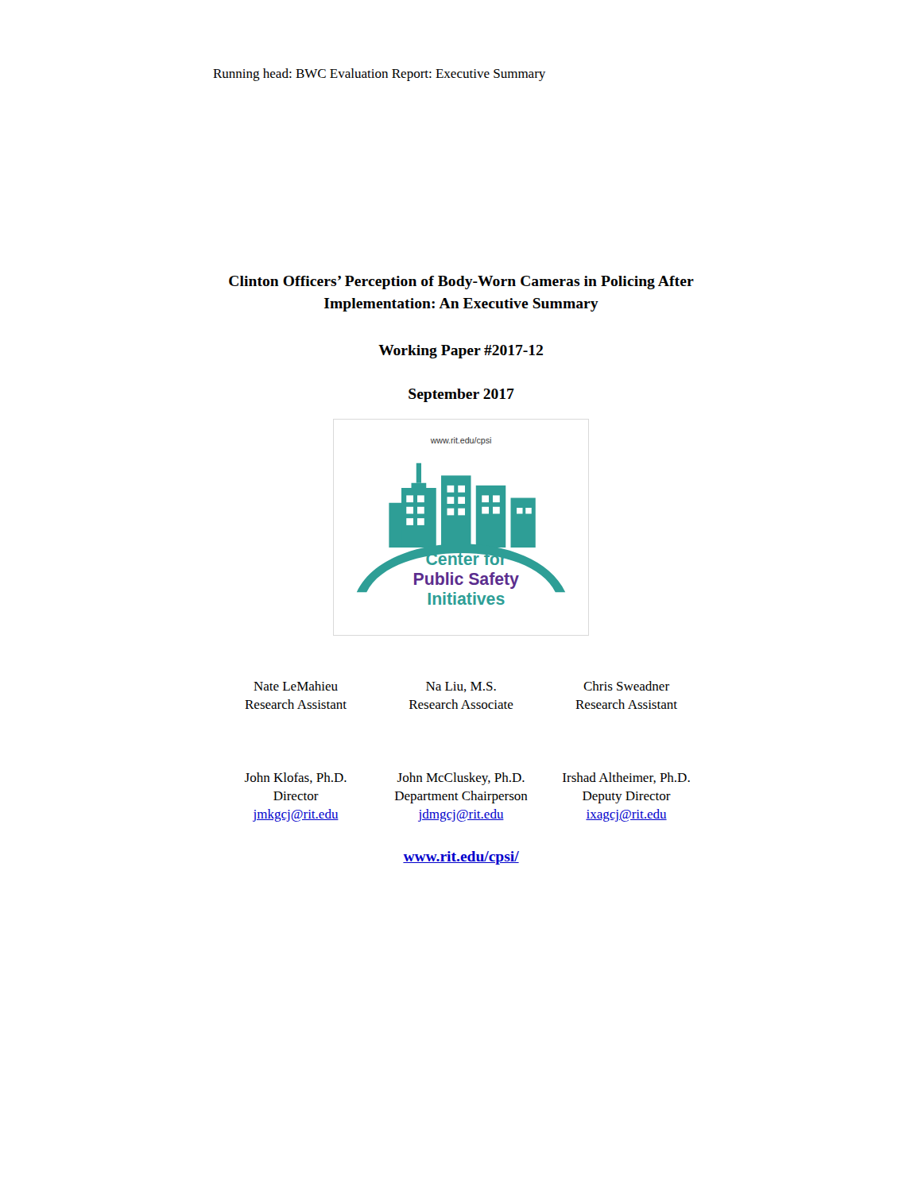Running head: BWC Evaluation Report: Executive Summary
Clinton Officers’ Perception of Body-Worn Cameras in Policing After Implementation: An Executive Summary
Working Paper #2017-12
September 2017
| Nate LeMahieu Research Assistant | Na Liu, M.S. Research Associate | Chris Sweadner Research Assistant |
| John Klofas, Ph.D. Director jmkgcj@rit.edu | John McCluskey, Ph.D. Department Chairperson jdmgcj@rit.edu | Irshad Altheimer, Ph.D. Deputy Director ixagcj@rit.edu |
www.rit.edu/cpsi/